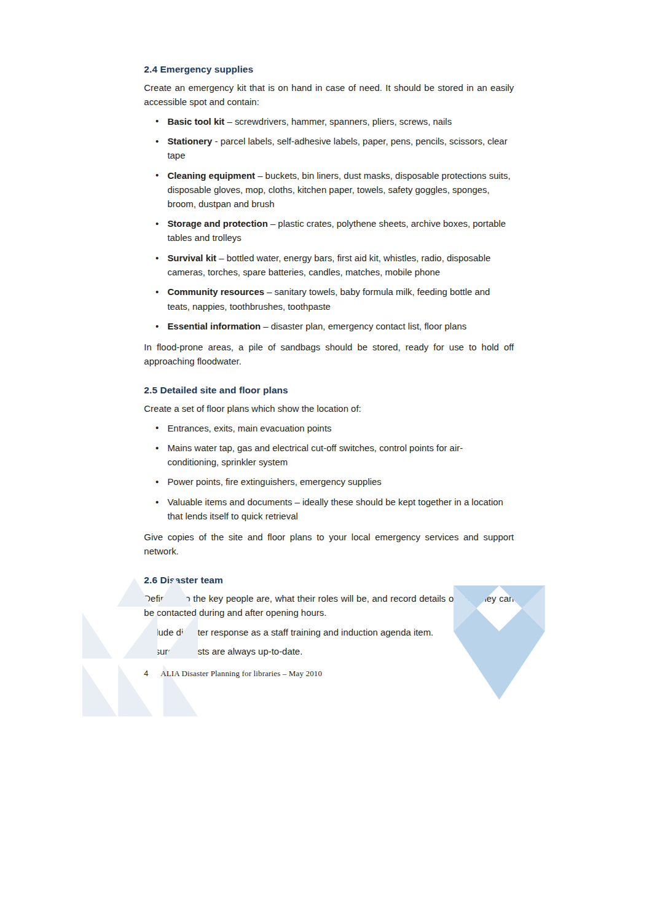2.4 Emergency supplies
Create an emergency kit that is on hand in case of need. It should be stored in an easily accessible spot and contain:
Basic tool kit – screwdrivers, hammer, spanners, pliers, screws, nails
Stationery - parcel labels, self-adhesive labels, paper, pens, pencils, scissors, clear tape
Cleaning equipment – buckets, bin liners, dust masks, disposable protections suits, disposable gloves, mop, cloths, kitchen paper, towels, safety goggles, sponges, broom, dustpan and brush
Storage and protection – plastic crates, polythene sheets, archive boxes, portable tables and trolleys
Survival kit – bottled water, energy bars, first aid kit, whistles, radio, disposable cameras, torches, spare batteries, candles, matches, mobile phone
Community resources – sanitary towels, baby formula milk, feeding bottle and teats, nappies, toothbrushes, toothpaste
Essential information – disaster plan, emergency contact list, floor plans
In flood-prone areas, a pile of sandbags should be stored, ready for use to hold off approaching floodwater.
2.5 Detailed site and floor plans
Create a set of floor plans which show the location of:
Entrances, exits, main evacuation points
Mains water tap, gas and electrical cut-off switches, control points for air-conditioning, sprinkler system
Power points, fire extinguishers, emergency supplies
Valuable items and documents – ideally these should be kept together in a location that lends itself to quick retrieval
Give copies of the site and floor plans to your local emergency services and support network.
2.6 Disaster team
Define who the key people are, what their roles will be, and record details of how they can be contacted during and after opening hours.
Include disaster response as a staff training and induction agenda item.
Ensure that lists are always up-to-date.
4 ALIA Disaster Planning for libraries – May 2010